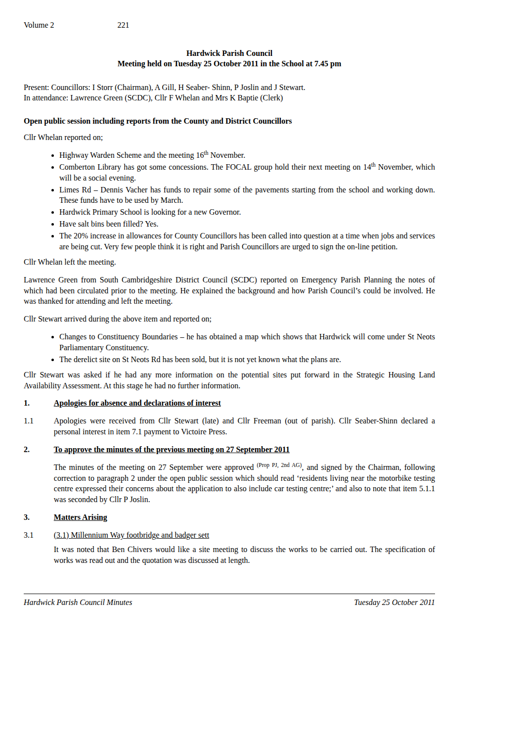Volume 2 221
Hardwick Parish Council
Meeting held on Tuesday 25 October 2011 in the School at 7.45 pm
Present: Councillors: I Storr (Chairman), A Gill, H Seaber- Shinn, P Joslin and J Stewart.
In attendance: Lawrence Green (SCDC), Cllr F Whelan and Mrs K Baptie (Clerk)
Open public session including reports from the County and District Councillors
Cllr Whelan reported on;
Highway Warden Scheme and the meeting 16th November.
Comberton Library has got some concessions. The FOCAL group hold their next meeting on 14th November, which will be a social evening.
Limes Rd – Dennis Vacher has funds to repair some of the pavements starting from the school and working down. These funds have to be used by March.
Hardwick Primary School is looking for a new Governor.
Have salt bins been filled? Yes.
The 20% increase in allowances for County Councillors has been called into question at a time when jobs and services are being cut. Very few people think it is right and Parish Councillors are urged to sign the on-line petition.
Cllr Whelan left the meeting.
Lawrence Green from South Cambridgeshire District Council (SCDC) reported on Emergency Parish Planning the notes of which had been circulated prior to the meeting. He explained the background and how Parish Council’s could be involved. He was thanked for attending and left the meeting.
Cllr Stewart arrived during the above item and reported on;
Changes to Constituency Boundaries – he has obtained a map which shows that Hardwick will come under St Neots Parliamentary Constituency.
The derelict site on St Neots Rd has been sold, but it is not yet known what the plans are.
Cllr Stewart was asked if he had any more information on the potential sites put forward in the Strategic Housing Land Availability Assessment. At this stage he had no further information.
1.
Apologies for absence and declarations of interest
1.1
Apologies were received from Cllr Stewart (late) and Cllr Freeman (out of parish). Cllr Seaber-Shinn declared a personal interest in item 7.1 payment to Victoire Press.
2.
To approve the minutes of the previous meeting on 27 September 2011
The minutes of the meeting on 27 September were approved (Prop PJ, 2nd AG), and signed by the Chairman, following correction to paragraph 2 under the open public session which should read ‘residents living near the motorbike testing centre expressed their concerns about the application to also include car testing centre;’ and also to note that item 5.1.1 was seconded by Cllr P Joslin.
3.
Matters Arising
3.1
(3.1) Millennium Way footbridge and badger sett
It was noted that Ben Chivers would like a site meeting to discuss the works to be carried out. The specification of works was read out and the quotation was discussed at length.
Hardwick Parish Council Minutes Tuesday 25 October 2011